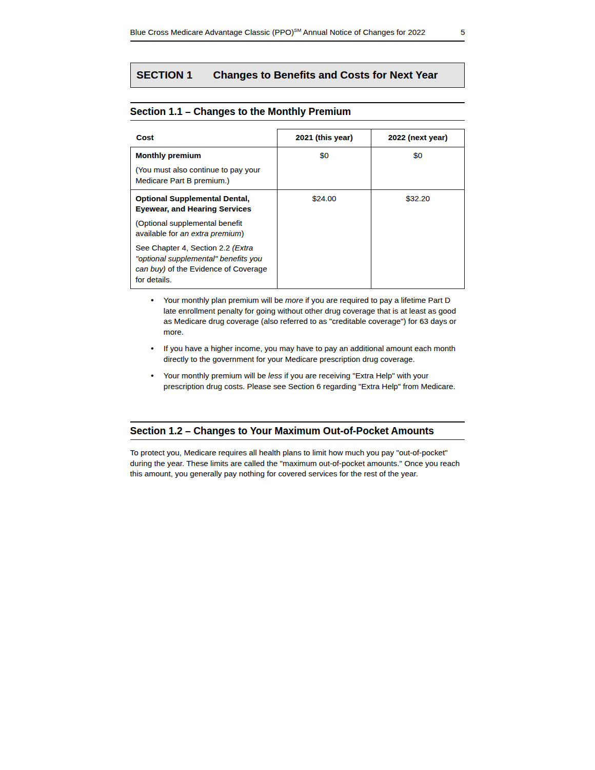Blue Cross Medicare Advantage Classic (PPO)SM Annual Notice of Changes for 2022
5
SECTION 1 Changes to Benefits and Costs for Next Year
Section 1.1 – Changes to the Monthly Premium
| Cost | 2021 (this year) | 2022 (next year) |
| --- | --- | --- |
| Monthly premium (You must also continue to pay your Medicare Part B premium.) | $0 | $0 |
| Optional Supplemental Dental, Eyewear, and Hearing Services (Optional supplemental benefit available for an extra premium ) See Chapter 4, Section 2.2 (Extra "optional supplemental" benefits you can buy) of the Evidence of Coverage for details. | $24.00 | $32.20 |
Your monthly plan premium will be more if you are required to pay a lifetime Part D late enrollment penalty for going without other drug coverage that is at least as good as Medicare drug coverage (also referred to as "creditable coverage") for 63 days or more.
If you have a higher income, you may have to pay an additional amount each month directly to the government for your Medicare prescription drug coverage.
Your monthly premium will be less if you are receiving "Extra Help" with your prescription drug costs. Please see Section 6 regarding "Extra Help" from Medicare.
Section 1.2 – Changes to Your Maximum Out-of-Pocket Amounts
To protect you, Medicare requires all health plans to limit how much you pay "out-of-pocket" during the year. These limits are called the "maximum out-of-pocket amounts." Once you reach this amount, you generally pay nothing for covered services for the rest of the year.